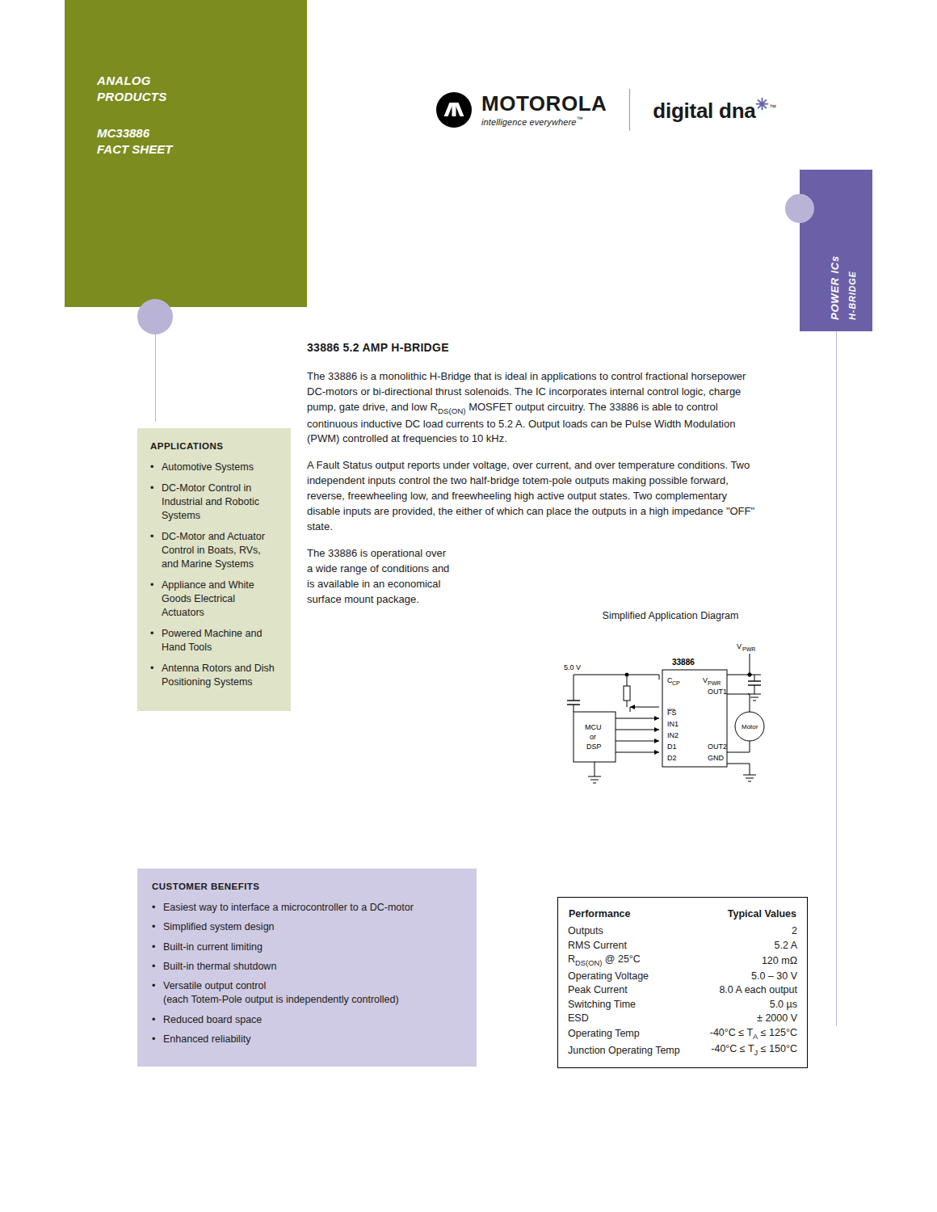ANALOG
PRODUCTS
MC33886
FACT SHEET
MOTOROLA
intelligence everywhere™
digital dna✳™
POWER ICs
H-BRIDGE
33886 5.2 AMP H-BRIDGE
The 33886 is a monolithic H-Bridge that is ideal in applications to control fractional horsepower DC-motors or bi-directional thrust solenoids. The IC incorporates internal control logic, charge pump, gate drive, and low RDS(ON) MOSFET output circuitry. The 33886 is able to control continuous inductive DC load currents to 5.2 A. Output loads can be Pulse Width Modulation (PWM) controlled at frequencies to 10 kHz.
A Fault Status output reports under voltage, over current, and over temperature conditions. Two independent inputs control the two half-bridge totem-pole outputs making possible forward, reverse, freewheeling low, and freewheeling high active output states. Two complementary disable inputs are provided, the either of which can place the outputs in a high impedance "OFF" state.
The 33886 is operational over a wide range of conditions and is available in an economical surface mount package.
APPLICATIONS
Automotive Systems
DC-Motor Control in Industrial and Robotic Systems
DC-Motor and Actuator Control in Boats, RVs, and Marine Systems
Appliance and White Goods Electrical Actuators
Powered Machine and Hand Tools
Antenna Rotors and Dish Positioning Systems
CUSTOMER BENEFITS
Easiest way to interface a microcontroller to a DC-motor
Simplified system design
Built-in current limiting
Built-in thermal shutdown
Versatile output control
(each Totem-Pole output is independently controlled)
Reduced board space
Enhanced reliability
Simplified Application Diagram
V PWR 5.0 V 33886 C CP V PWR OUT1 FS IN1 IN2 D1 OUT2 D2 GND MCU or DSP Motor
| Performance | Typical Values |
| --- | --- |
| Outputs | 2 |
| RMS Current | 5.2 A |
| R DS(ON) @ 25°C | 120 mΩ |
| Operating Voltage | 5.0 – 30 V |
| Peak Current | 8.0 A each output |
| Switching Time | 5.0 µs |
| ESD | ± 2000 V |
| Operating Temp | -40°C ≤ T A ≤ 125°C |
| Junction Operating Temp | -40°C ≤ T J ≤ 150°C |